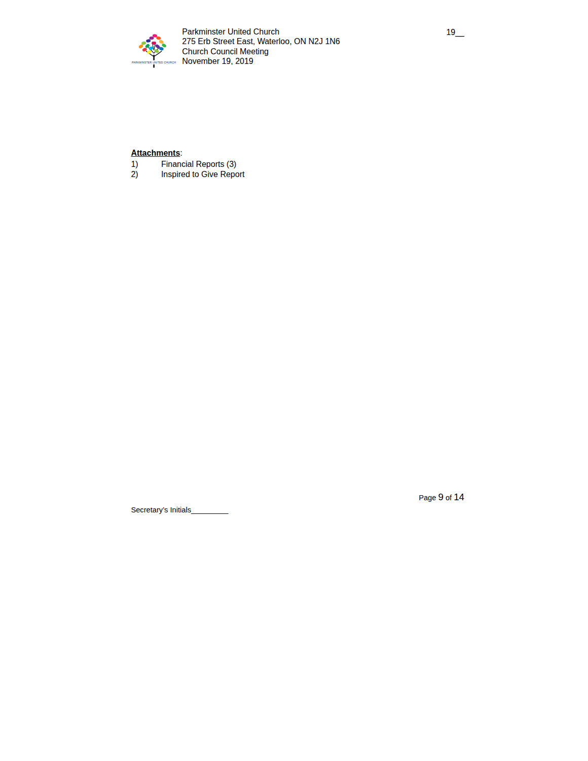PARKMINSTER UNITED CHURCH
19__
Parkminster United Church
275 Erb Street East, Waterloo, ON N2J 1N6
Church Council Meeting
November 19, 2019
Attachments:
| 1) | Financial Reports (3) |
| 2) | Inspired to Give Report |
Page 9 of 14
Secretary’s Initials_________